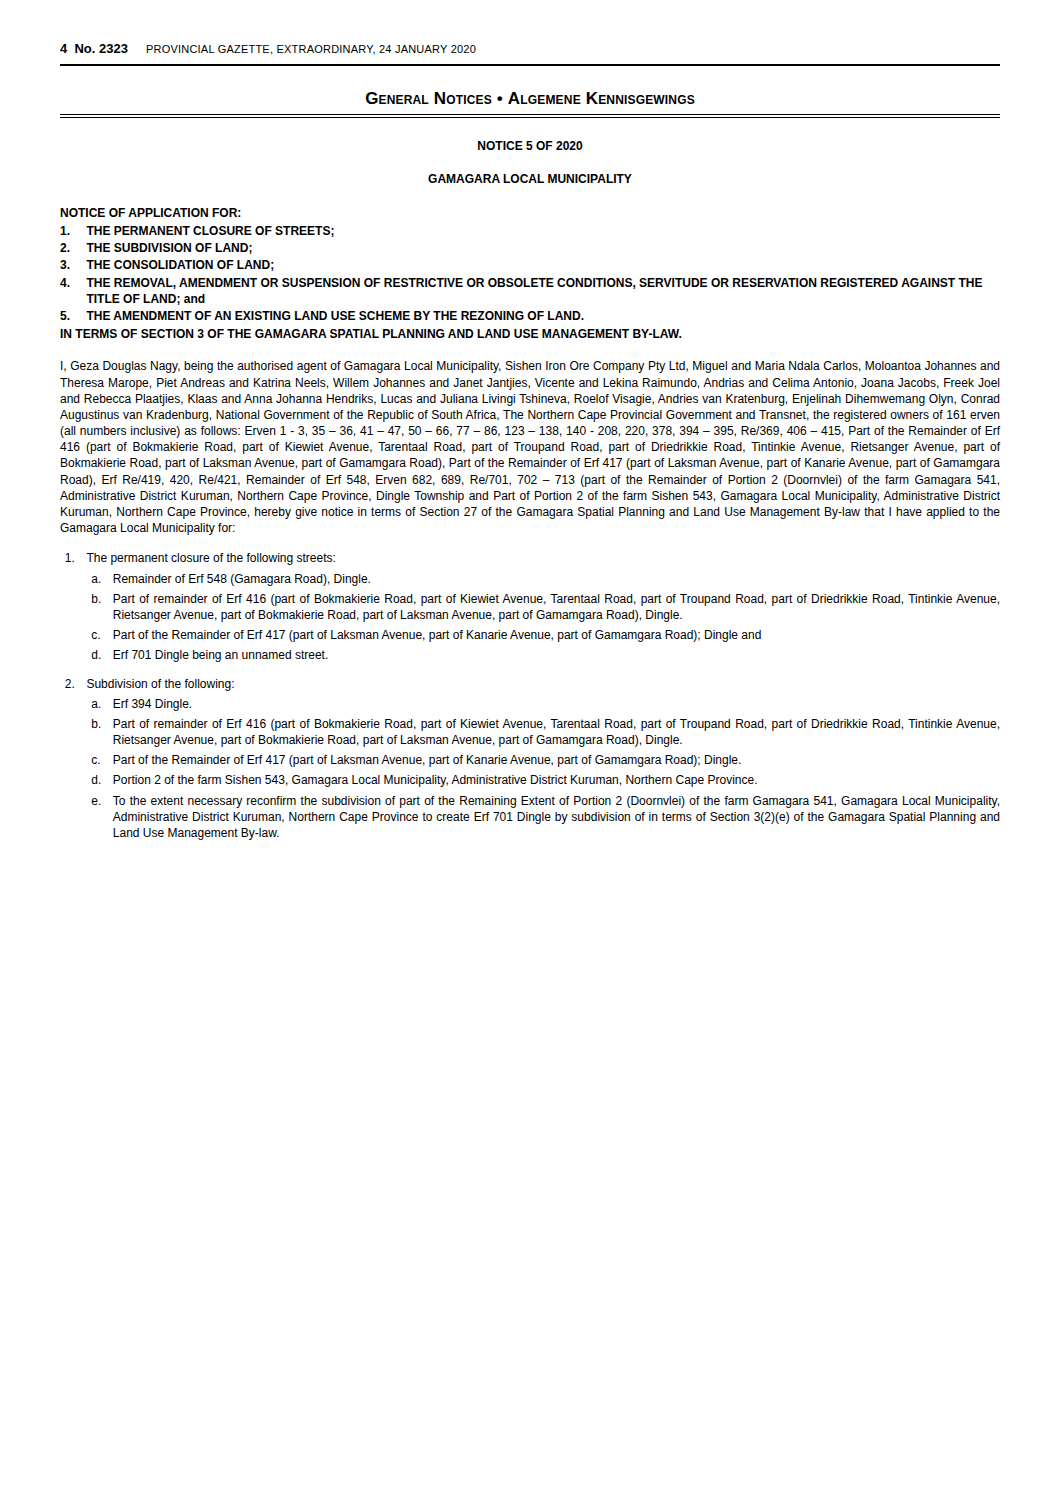4 No. 2323 PROVINCIAL GAZETTE, EXTRAORDINARY, 24 JANUARY 2020
General Notices • Algemene Kennisgewings
NOTICE 5 OF 2020
GAMAGARA LOCAL MUNICIPALITY
NOTICE OF APPLICATION FOR:
THE PERMANENT CLOSURE OF STREETS;
THE SUBDIVISION OF LAND;
THE CONSOLIDATION OF LAND;
THE REMOVAL, AMENDMENT OR SUSPENSION OF RESTRICTIVE OR OBSOLETE CONDITIONS, SERVITUDE OR RESERVATION REGISTERED AGAINST THE TITLE OF LAND; and
THE AMENDMENT OF AN EXISTING LAND USE SCHEME BY THE REZONING OF LAND.
IN TERMS OF SECTION 3 OF THE GAMAGARA SPATIAL PLANNING AND LAND USE MANAGEMENT BY-LAW.
I, Geza Douglas Nagy, being the authorised agent of Gamagara Local Municipality, Sishen Iron Ore Company Pty Ltd, Miguel and Maria Ndala Carlos, Moloantoa Johannes and Theresa Marope, Piet Andreas and Katrina Neels, Willem Johannes and Janet Jantjies, Vicente and Lekina Raimundo, Andrias and Celima Antonio, Joana Jacobs, Freek Joel and Rebecca Plaatjies, Klaas and Anna Johanna Hendriks, Lucas and Juliana Livingi Tshineva, Roelof Visagie, Andries van Kratenburg, Enjelinah Dihemwemang Olyn, Conrad Augustinus van Kradenburg, National Government of the Republic of South Africa, The Northern Cape Provincial Government and Transnet, the registered owners of 161 erven (all numbers inclusive) as follows: Erven 1 - 3, 35 – 36, 41 – 47, 50 – 66, 77 – 86, 123 – 138, 140 - 208, 220, 378, 394 – 395, Re/369, 406 – 415, Part of the Remainder of Erf 416 (part of Bokmakierie Road, part of Kiewiet Avenue, Tarentaal Road, part of Troupand Road, part of Driedrikkie Road, Tintinkie Avenue, Rietsanger Avenue, part of Bokmakierie Road, part of Laksman Avenue, part of Gamamgara Road), Part of the Remainder of Erf 417 (part of Laksman Avenue, part of Kanarie Avenue, part of Gamamgara Road), Erf Re/419, 420, Re/421, Remainder of Erf 548, Erven 682, 689, Re/701, 702 – 713 (part of the Remainder of Portion 2 (Doornvlei) of the farm Gamagara 541, Administrative District Kuruman, Northern Cape Province, Dingle Township and Part of Portion 2 of the farm Sishen 543, Gamagara Local Municipality, Administrative District Kuruman, Northern Cape Province, hereby give notice in terms of Section 27 of the Gamagara Spatial Planning and Land Use Management By-law that I have applied to the Gamagara Local Municipality for:
The permanent closure of the following streets:
Remainder of Erf 548 (Gamagara Road), Dingle.
Part of remainder of Erf 416 (part of Bokmakierie Road, part of Kiewiet Avenue, Tarentaal Road, part of Troupand Road, part of Driedrikkie Road, Tintinkie Avenue, Rietsanger Avenue, part of Bokmakierie Road, part of Laksman Avenue, part of Gamamgara Road), Dingle.
Part of the Remainder of Erf 417 (part of Laksman Avenue, part of Kanarie Avenue, part of Gamamgara Road); Dingle and
Erf 701 Dingle being an unnamed street.
Subdivision of the following:
Erf 394 Dingle.
Part of remainder of Erf 416 (part of Bokmakierie Road, part of Kiewiet Avenue, Tarentaal Road, part of Troupand Road, part of Driedrikkie Road, Tintinkie Avenue, Rietsanger Avenue, part of Bokmakierie Road, part of Laksman Avenue, part of Gamamgara Road), Dingle.
Part of the Remainder of Erf 417 (part of Laksman Avenue, part of Kanarie Avenue, part of Gamamgara Road); Dingle.
Portion 2 of the farm Sishen 543, Gamagara Local Municipality, Administrative District Kuruman, Northern Cape Province.
To the extent necessary reconfirm the subdivision of part of the Remaining Extent of Portion 2 (Doornvlei) of the farm Gamagara 541, Gamagara Local Municipality, Administrative District Kuruman, Northern Cape Province to create Erf 701 Dingle by subdivision of in terms of Section 3(2)(e) of the Gamagara Spatial Planning and Land Use Management By-law.